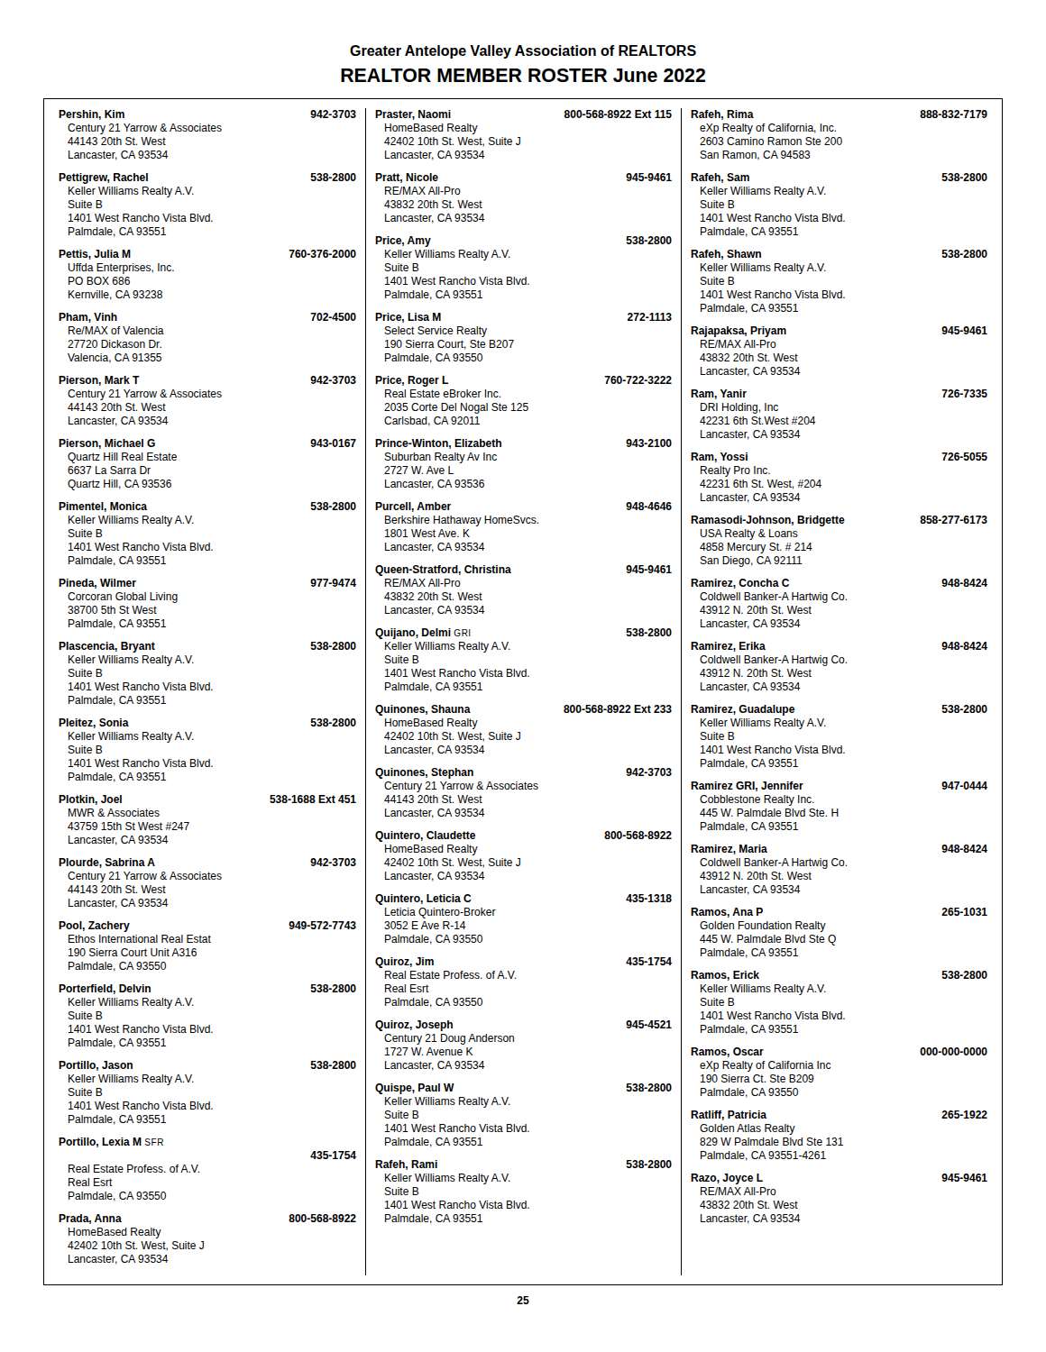Greater Antelope Valley Association of REALTORS
REALTOR MEMBER ROSTER June 2022
Pershin, Kim 942-3703
Century 21 Yarrow & Associates
44143 20th St. West
Lancaster, CA 93534
Pettigrew, Rachel 538-2800
Keller Williams Realty A.V.
Suite B
1401 West Rancho Vista Blvd.
Palmdale, CA 93551
Pettis, Julia M 760-376-2000
Uffda Enterprises, Inc.
PO BOX 686
Kernville, CA 93238
Pham, Vinh 702-4500
Re/MAX of Valencia
27720 Dickason Dr.
Valencia, CA 91355
Pierson, Mark T 942-3703
Century 21 Yarrow & Associates
44143 20th St. West
Lancaster, CA 93534
Pierson, Michael G 943-0167
Quartz Hill Real Estate
6637 La Sarra Dr
Quartz Hill, CA 93536
Pimentel, Monica 538-2800
Keller Williams Realty A.V.
Suite B
1401 West Rancho Vista Blvd.
Palmdale, CA 93551
Pineda, Wilmer 977-9474
Corcoran Global Living
38700 5th St West
Palmdale, CA 93551
Plascencia, Bryant 538-2800
Keller Williams Realty A.V.
Suite B
1401 West Rancho Vista Blvd.
Palmdale, CA 93551
Pleitez, Sonia 538-2800
Keller Williams Realty A.V.
Suite B
1401 West Rancho Vista Blvd.
Palmdale, CA 93551
Plotkin, Joel 538-1688 Ext 451
MWR & Associates
43759 15th St West #247
Lancaster, CA 93534
Plourde, Sabrina A 942-3703
Century 21 Yarrow & Associates
44143 20th St. West
Lancaster, CA 93534
Pool, Zachery 949-572-7743
Ethos International Real Estat
190 Sierra Court Unit A316
Palmdale, CA 93550
Porterfield, Delvin 538-2800
Keller Williams Realty A.V.
Suite B
1401 West Rancho Vista Blvd.
Palmdale, CA 93551
Portillo, Jason 538-2800
Keller Williams Realty A.V.
Suite B
1401 West Rancho Vista Blvd.
Palmdale, CA 93551
Portillo, Lexia M SFR
435-1754
Real Estate Profess. of A.V.
Real Esrt
Palmdale, CA 93550
Prada, Anna 800-568-8922
HomeBased Realty
42402 10th St. West, Suite J
Lancaster, CA 93534
Praster, Naomi 800-568-8922 Ext 115
HomeBased Realty
42402 10th St. West, Suite J
Lancaster, CA 93534
Pratt, Nicole 945-9461
RE/MAX All-Pro
43832 20th St. West
Lancaster, CA 93534
Price, Amy 538-2800
Keller Williams Realty A.V.
Suite B
1401 West Rancho Vista Blvd.
Palmdale, CA 93551
Price, Lisa M 272-1113
Select Service Realty
190 Sierra Court, Ste B207
Palmdale, CA 93550
Price, Roger L 760-722-3222
Real Estate eBroker Inc.
2035 Corte Del Nogal Ste 125
Carlsbad, CA 92011
Prince-Winton, Elizabeth 943-2100
Suburban Realty Av Inc
2727 W. Ave L
Lancaster, CA 93536
Purcell, Amber 948-4646
Berkshire Hathaway HomeSvcs.
1801 West Ave. K
Lancaster, CA 93534
Queen-Stratford, Christina 945-9461
RE/MAX All-Pro
43832 20th St. West
Lancaster, CA 93534
Quijano, Delmi GRI 538-2800
Keller Williams Realty A.V.
Suite B
1401 West Rancho Vista Blvd.
Palmdale, CA 93551
Quinones, Shauna 800-568-8922 Ext 233
HomeBased Realty
42402 10th St. West, Suite J
Lancaster, CA 93534
Quinones, Stephan 942-3703
Century 21 Yarrow & Associates
44143 20th St. West
Lancaster, CA 93534
Quintero, Claudette 800-568-8922
HomeBased Realty
42402 10th St. West, Suite J
Lancaster, CA 93534
Quintero, Leticia C 435-1318
Leticia Quintero-Broker
3052 E Ave R-14
Palmdale, CA 93550
Quiroz, Jim 435-1754
Real Estate Profess. of A.V.
Real Esrt
Palmdale, CA 93550
Quiroz, Joseph 945-4521
Century 21 Doug Anderson
1727 W. Avenue K
Lancaster, CA 93534
Quispe, Paul W 538-2800
Keller Williams Realty A.V.
Suite B
1401 West Rancho Vista Blvd.
Palmdale, CA 93551
Rafeh, Rami 538-2800
Keller Williams Realty A.V.
Suite B
1401 West Rancho Vista Blvd.
Palmdale, CA 93551
Rafeh, Rima 888-832-7179
eXp Realty of California, Inc.
2603 Camino Ramon Ste 200
San Ramon, CA 94583
Rafeh, Sam 538-2800
Keller Williams Realty A.V.
Suite B
1401 West Rancho Vista Blvd.
Palmdale, CA 93551
Rafeh, Shawn 538-2800
Keller Williams Realty A.V.
Suite B
1401 West Rancho Vista Blvd.
Palmdale, CA 93551
Rajapaksa, Priyam 945-9461
RE/MAX All-Pro
43832 20th St. West
Lancaster, CA 93534
Ram, Yanir 726-7335
DRI Holding, Inc
42231 6th St.West #204
Lancaster, CA 93534
Ram, Yossi 726-5055
Realty Pro Inc.
42231 6th St. West, #204
Lancaster, CA 93534
Ramasodi-Johnson, Bridgette 858-277-6173
USA Realty & Loans
4858 Mercury St. # 214
San Diego, CA 92111
Ramirez, Concha C 948-8424
Coldwell Banker-A Hartwig Co.
43912 N. 20th St. West
Lancaster, CA 93534
Ramirez, Erika 948-8424
Coldwell Banker-A Hartwig Co.
43912 N. 20th St. West
Lancaster, CA 93534
Ramirez, Guadalupe 538-2800
Keller Williams Realty A.V.
Suite B
1401 West Rancho Vista Blvd.
Palmdale, CA 93551
Ramirez GRI, Jennifer 947-0444
Cobblestone Realty Inc.
445 W. Palmdale Blvd Ste. H
Palmdale, CA 93551
Ramirez, Maria 948-8424
Coldwell Banker-A Hartwig Co.
43912 N. 20th St. West
Lancaster, CA 93534
Ramos, Ana P 265-1031
Golden Foundation Realty
445 W. Palmdale Blvd Ste Q
Palmdale, CA 93551
Ramos, Erick 538-2800
Keller Williams Realty A.V.
Suite B
1401 West Rancho Vista Blvd.
Palmdale, CA 93551
Ramos, Oscar 000-000-0000
eXp Realty of California Inc
190 Sierra Ct. Ste B209
Palmdale, CA 93550
Ratliff, Patricia 265-1922
Golden Atlas Realty
829 W Palmdale Blvd Ste 131
Palmdale, CA 93551-4261
Razo, Joyce L 945-9461
RE/MAX All-Pro
43832 20th St. West
Lancaster, CA 93534
25